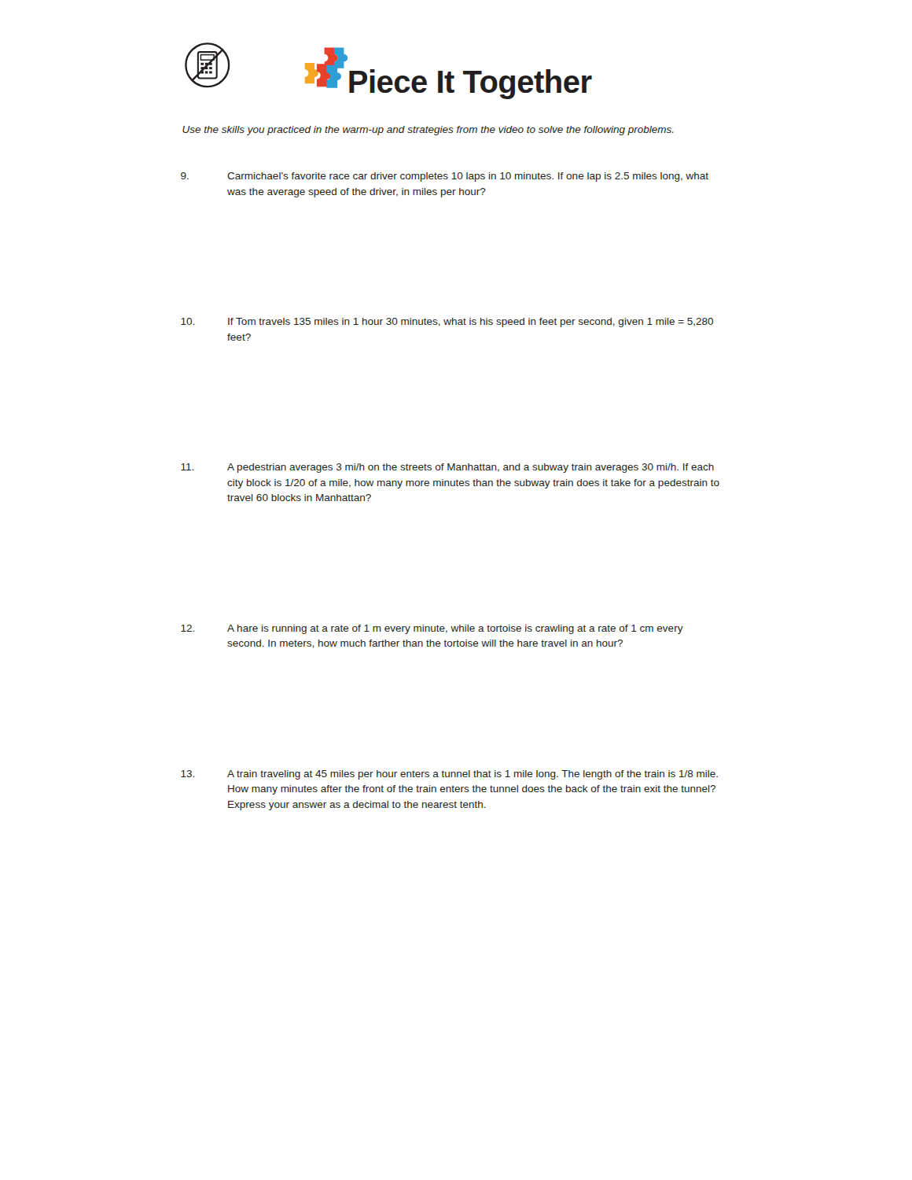Piece It Together
Use the skills you practiced in the warm-up and strategies from the video to solve the following problems.
9. Carmichael's favorite race car driver completes 10 laps in 10 minutes. If one lap is 2.5 miles long, what was the average speed of the driver, in miles per hour?
10. If Tom travels 135 miles in 1 hour 30 minutes, what is his speed in feet per second, given 1 mile = 5,280 feet?
11. A pedestrian averages 3 mi/h on the streets of Manhattan, and a subway train averages 30 mi/h. If each city block is 1/20 of a mile, how many more minutes than the subway train does it take for a pedestrain to travel 60 blocks in Manhattan?
12. A hare is running at a rate of 1 m every minute, while a tortoise is crawling at a rate of 1 cm every second. In meters, how much farther than the tortoise will the hare travel in an hour?
13. A train traveling at 45 miles per hour enters a tunnel that is 1 mile long. The length of the train is 1/8 mile. How many minutes after the front of the train enters the tunnel does the back of the train exit the tunnel? Express your answer as a decimal to the nearest tenth.